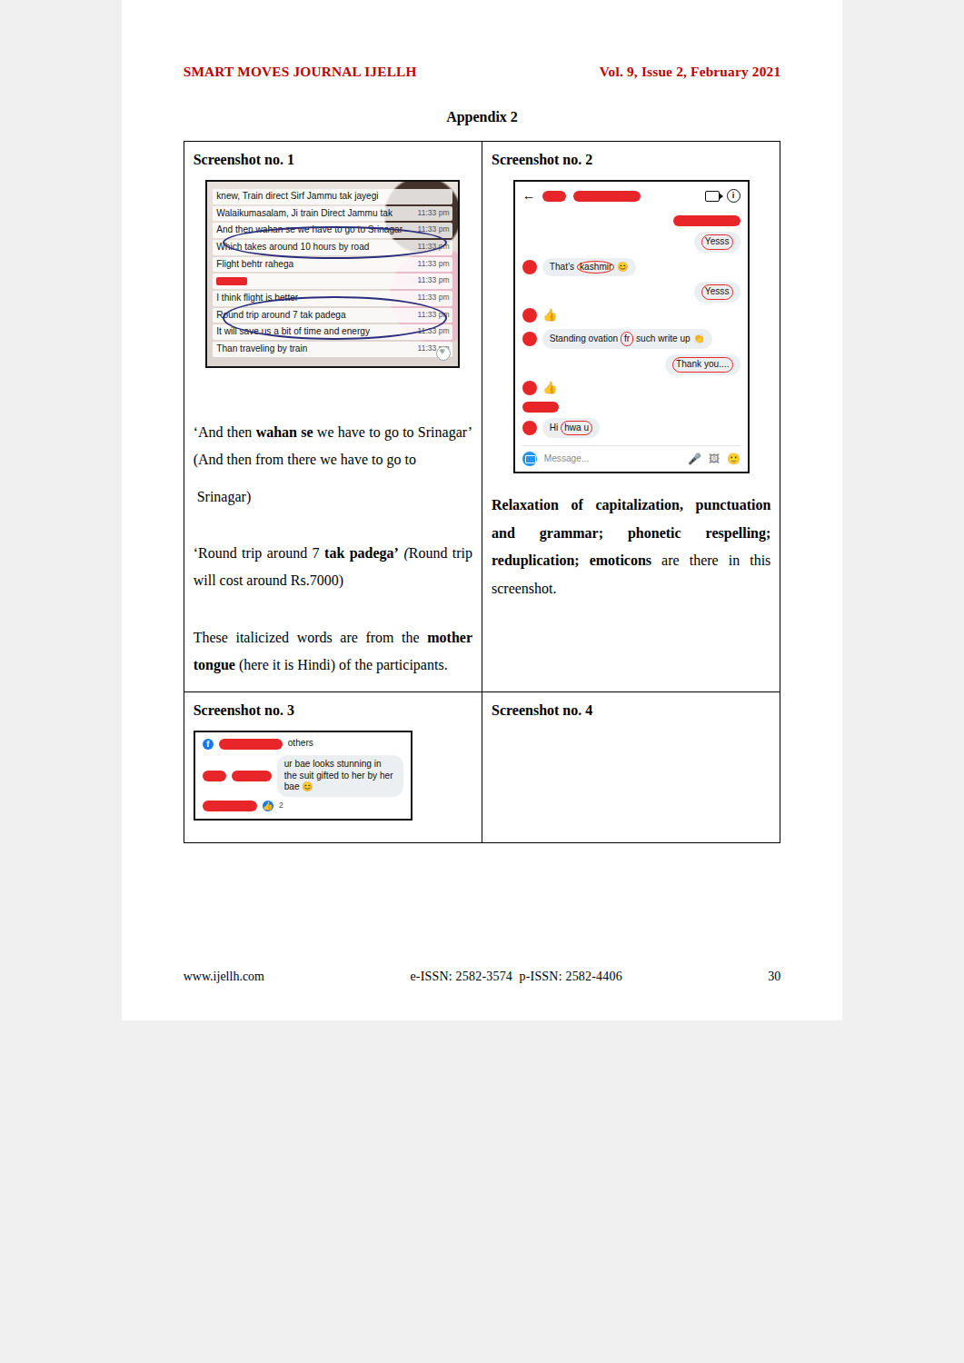SMART MOVES JOURNAL IJELLH Vol. 9, Issue 2, February 2021
Appendix 2
| Screenshot no. 1 knew, Train direct Sirf Jammu tak jayegi Walaikumasalam, Ji train Direct Jammu tak 11:33 pm And then wahan se we have to go to Srinagar 11:33 pm Which takes around 10 hours by road 11:33 pm Flight behtr rahega 11:33 pm 11:33 pm I think flight is better 11:33 pm Round trip around 7 tak padega 11:33 pm It will save us a bit of time and energy 11:33 pm Than traveling by train 11:33 pm ‘And then wahan se we have to go to Srinagar’ (And then from there we have to go to Srinagar) ‘Round trip around 7 tak padega’ ( Round trip will cost around Rs.7000) These italicized words are from the mother tongue (here it is Hindi) of the participants. | Screenshot no. 2 ← i Yesss That’s kashmir 😊 Yesss 👍 Standing ovation fr such write up 👏 Thank you.... 👍 Hi hwa u Message... 🎤 🖼 🙂 Relaxation of capitalization, punctuation and grammar; phonetic respelling; reduplication; emoticons are there in this screenshot. |
| Screenshot no. 3 f others ur bae looks stunning in the suit gifted to her by her bae 😊 👍 2 | Screenshot no. 4 |
www.ijellh.com e-ISSN: 2582-3574 p-ISSN: 2582-4406 30